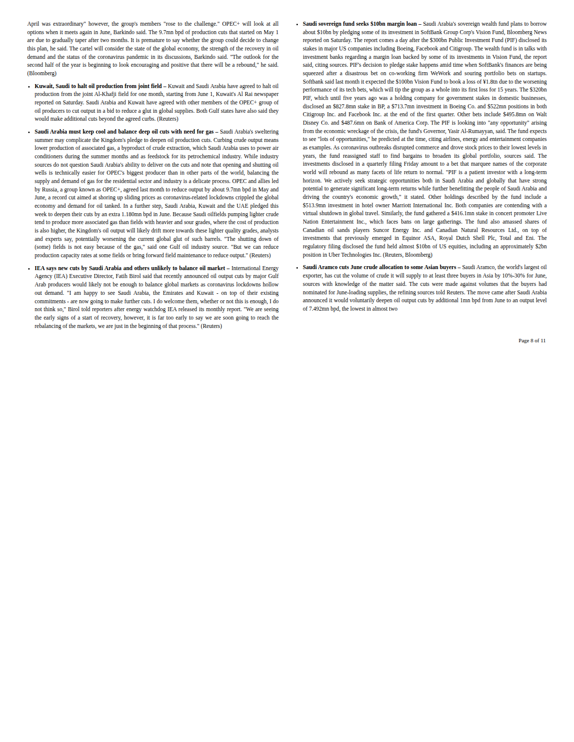April was extraordinary" however, the group's members "rose to the challenge." OPEC+ will look at all options when it meets again in June, Barkindo said. The 9.7mn bpd of production cuts that started on May 1 are due to gradually taper after two months. It is premature to say whether the group could decide to change this plan, he said. The cartel will consider the state of the global economy, the strength of the recovery in oil demand and the status of the coronavirus pandemic in its discussions, Barkindo said. "The outlook for the second half of the year is beginning to look encouraging and positive that there will be a rebound," he said. (Bloomberg)
Kuwait, Saudi to halt oil production from joint field – Kuwait and Saudi Arabia have agreed to halt oil production from the joint Al-Khafji field for one month, starting from June 1, Kuwait's Al Rai newspaper reported on Saturday. Saudi Arabia and Kuwait have agreed with other members of the OPEC+ group of oil producers to cut output in a bid to reduce a glut in global supplies. Both Gulf states have also said they would make additional cuts beyond the agreed curbs. (Reuters)
Saudi Arabia must keep cool and balance deep oil cuts with need for gas – Saudi Arabia's sweltering summer may complicate the Kingdom's pledge to deepen oil production cuts. Curbing crude output means lower production of associated gas, a byproduct of crude extraction, which Saudi Arabia uses to power air conditioners during the summer months and as feedstock for its petrochemical industry. While industry sources do not question Saudi Arabia's ability to deliver on the cuts and note that opening and shutting oil wells is technically easier for OPEC's biggest producer than in other parts of the world, balancing the supply and demand of gas for the residential sector and industry is a delicate process. OPEC and allies led by Russia, a group known as OPEC+, agreed last month to reduce output by about 9.7mn bpd in May and June, a record cut aimed at shoring up sliding prices as coronavirus-related lockdowns crippled the global economy and demand for oil tanked. In a further step, Saudi Arabia, Kuwait and the UAE pledged this week to deepen their cuts by an extra 1.180mn bpd in June. Because Saudi oilfields pumping lighter crude tend to produce more associated gas than fields with heavier and sour grades, where the cost of production is also higher, the Kingdom's oil output will likely drift more towards these lighter quality grades, analysts and experts say, potentially worsening the current global glut of such barrels. "The shutting down of (some) fields is not easy because of the gas," said one Gulf oil industry source. "But we can reduce production capacity rates at some fields or bring forward field maintenance to reduce output." (Reuters)
IEA says new cuts by Saudi Arabia and others unlikely to balance oil market – International Energy Agency (IEA) Executive Director, Fatih Birol said that recently announced oil output cuts by major Gulf Arab producers would likely not be enough to balance global markets as coronavirus lockdowns hollow out demand. "I am happy to see Saudi Arabia, the Emirates and Kuwait - on top of their existing commitments - are now going to make further cuts. I do welcome them, whether or not this is enough, I do not think so," Birol told reporters after energy watchdog IEA released its monthly report. "We are seeing the early signs of a start of recovery, however, it is far too early to say we are soon going to reach the rebalancing of the markets, we are just in the beginning of that process." (Reuters)
Saudi sovereign fund seeks $10bn margin loan – Saudi Arabia's sovereign wealth fund plans to borrow about $10bn by pledging some of its investment in SoftBank Group Corp's Vision Fund, Bloomberg News reported on Saturday. The report comes a day after the $300bn Public Investment Fund (PIF) disclosed its stakes in major US companies including Boeing, Facebook and Citigroup. The wealth fund is in talks with investment banks regarding a margin loan backed by some of its investments in Vision Fund, the report said, citing sources. PIF's decision to pledge stake happens amid time when SoftBank's finances are being squeezed after a disastrous bet on co-working firm WeWork and souring portfolio bets on startups. Softbank said last month it expected the $100bn Vision Fund to book a loss of ¥1.8tn due to the worsening performance of its tech bets, which will tip the group as a whole into its first loss for 15 years. The $320bn PIF, which until five years ago was a holding company for government stakes in domestic businesses, disclosed an $827.8mn stake in BP, a $713.7mn investment in Boeing Co. and $522mn positions in both Citigroup Inc. and Facebook Inc. at the end of the first quarter. Other bets include $495.8mn on Walt Disney Co. and $487.6mn on Bank of America Corp. The PIF is looking into "any opportunity" arising from the economic wreckage of the crisis, the fund's Governor, Yasir Al-Rumayyan, said. The fund expects to see "lots of opportunities," he predicted at the time, citing airlines, energy and entertainment companies as examples. As coronavirus outbreaks disrupted commerce and drove stock prices to their lowest levels in years, the fund reassigned staff to find bargains to broaden its global portfolio, sources said. The investments disclosed in a quarterly filing Friday amount to a bet that marquee names of the corporate world will rebound as many facets of life return to normal. "PIF is a patient investor with a long-term horizon. We actively seek strategic opportunities both in Saudi Arabia and globally that have strong potential to generate significant long-term returns while further benefitting the people of Saudi Arabia and driving the country's economic growth," it stated. Other holdings described by the fund include a $513.9mn investment in hotel owner Marriott International Inc. Both companies are contending with a virtual shutdown in global travel. Similarly, the fund gathered a $416.1mn stake in concert promoter Live Nation Entertainment Inc., which faces bans on large gatherings. The fund also amassed shares of Canadian oil sands players Suncor Energy Inc. and Canadian Natural Resources Ltd., on top of investments that previously emerged in Equinor ASA, Royal Dutch Shell Plc, Total and Eni. The regulatory filing disclosed the fund held almost $10bn of US equities, including an approximately $2bn position in Uber Technologies Inc. (Reuters, Bloomberg)
Saudi Aramco cuts June crude allocation to some Asian buyers – Saudi Aramco, the world's largest oil exporter, has cut the volume of crude it will supply to at least three buyers in Asia by 10%-30% for June, sources with knowledge of the matter said. The cuts were made against volumes that the buyers had nominated for June-loading supplies, the refining sources told Reuters. The move came after Saudi Arabia announced it would voluntarily deepen oil output cuts by additional 1mn bpd from June to an output level of 7.492mn bpd, the lowest in almost two
Page 8 of 11